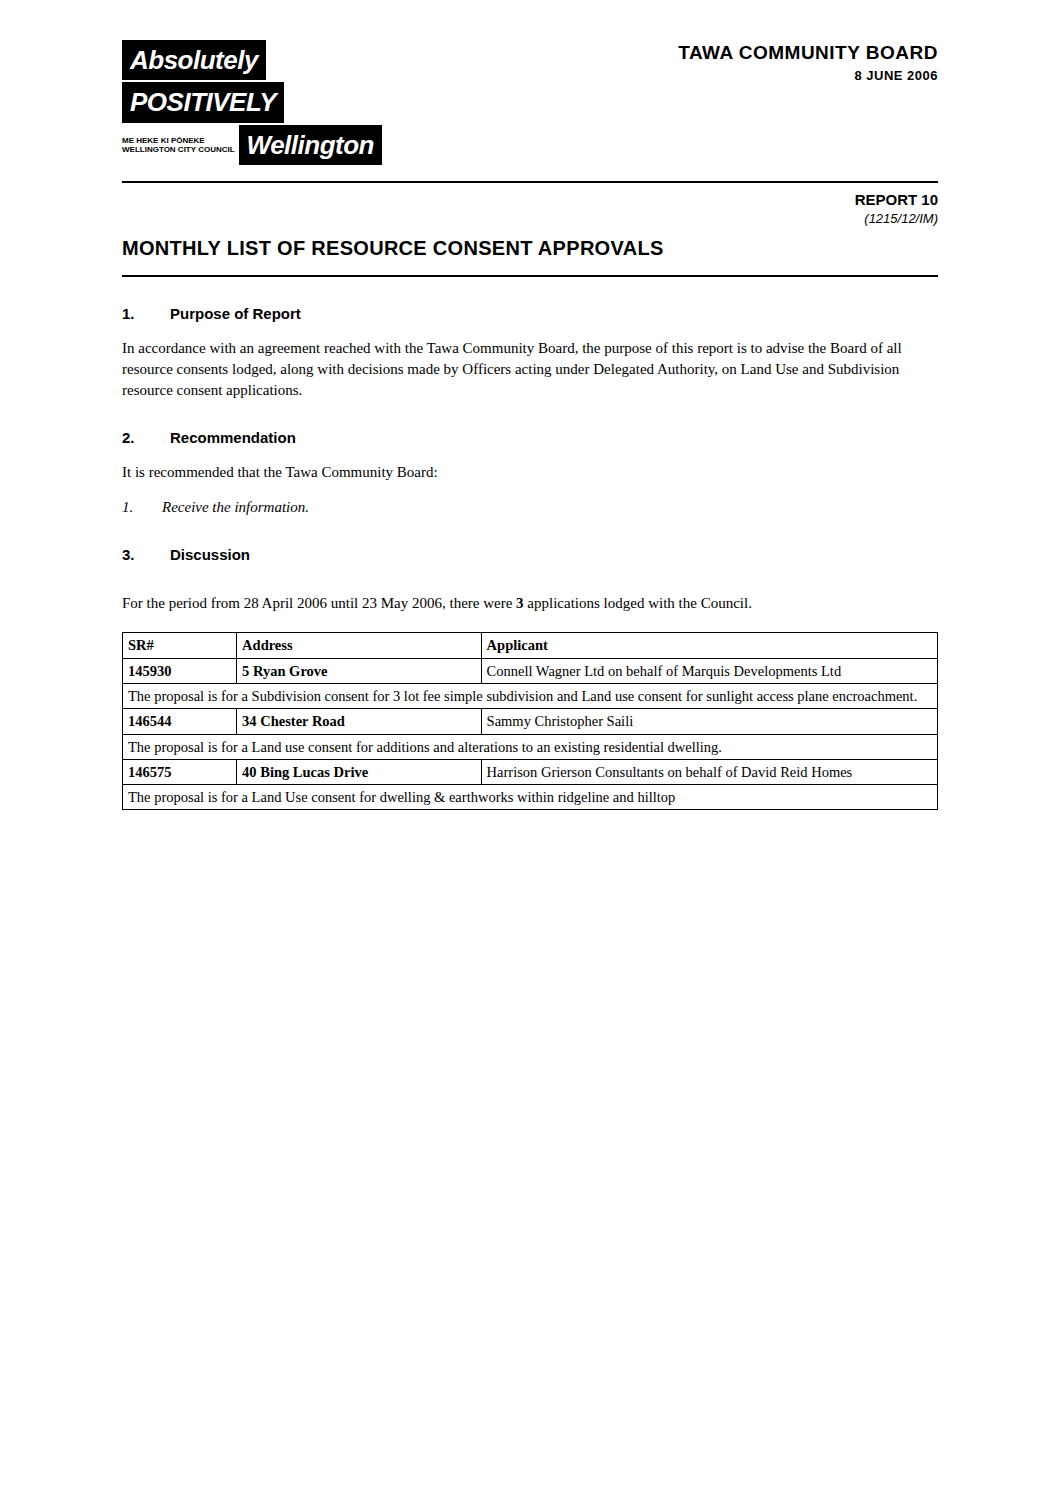Absolutely
POSITIVELY
ME HEKE KI PŌNEKE
WELLINGTON CITY COUNCIL Wellington
TAWA COMMUNITY BOARD
8 JUNE 2006
REPORT 10
(1215/12/IM)
MONTHLY LIST OF RESOURCE CONSENT APPROVALS
1. Purpose of Report
In accordance with an agreement reached with the Tawa Community Board, the purpose of this report is to advise the Board of all resource consents lodged, along with decisions made by Officers acting under Delegated Authority, on Land Use and Subdivision resource consent applications.
2. Recommendation
It is recommended that the Tawa Community Board:
1. Receive the information.
3. Discussion
For the period from 28 April 2006 until 23 May 2006, there were 3 applications lodged with the Council.
| SR# | Address | Applicant |
| --- | --- | --- |
| 145930 | 5 Ryan Grove | Connell Wagner Ltd on behalf of Marquis Developments Ltd |
| The proposal is for a Subdivision consent for 3 lot fee simple subdivision and Land use consent for sunlight access plane encroachment. |
| 146544 | 34 Chester Road | Sammy Christopher Saili |
| The proposal is for a Land use consent for additions and alterations to an existing residential dwelling. |
| 146575 | 40 Bing Lucas Drive | Harrison Grierson Consultants on behalf of David Reid Homes |
| The proposal is for a Land Use consent for dwelling & earthworks within ridgeline and hilltop |